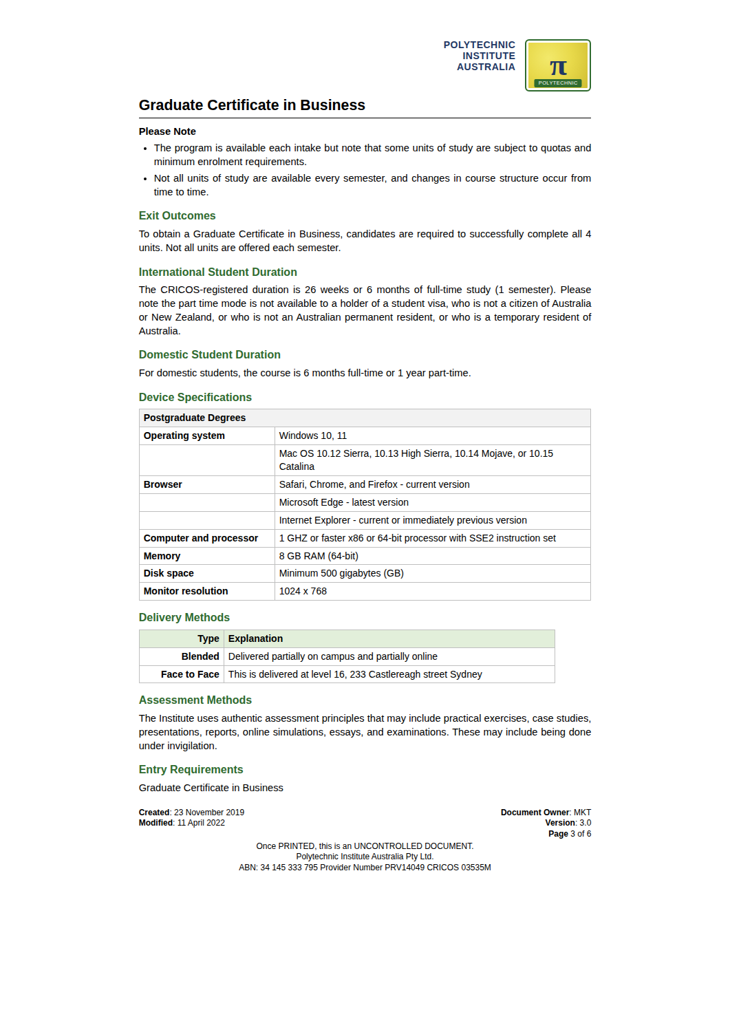Polytechnic Institute Australia
π Polytechnic
Graduate Certificate in Business
Please Note
The program is available each intake but note that some units of study are subject to quotas and minimum enrolment requirements.
Not all units of study are available every semester, and changes in course structure occur from time to time.
Exit Outcomes
To obtain a Graduate Certificate in Business, candidates are required to successfully complete all 4 units. Not all units are offered each semester.
International Student Duration
The CRICOS-registered duration is 26 weeks or 6 months of full-time study (1 semester). Please note the part time mode is not available to a holder of a student visa, who is not a citizen of Australia or New Zealand, or who is not an Australian permanent resident, or who is a temporary resident of Australia.
Domestic Student Duration
For domestic students, the course is 6 months full-time or 1 year part-time.
Device Specifications
| Postgraduate Degrees |
| --- |
| Operating system | Windows 10, 11 |
| | Mac OS 10.12 Sierra, 10.13 High Sierra, 10.14 Mojave, or 10.15 Catalina |
| Browser | Safari, Chrome, and Firefox - current version |
| | Microsoft Edge - latest version |
| | Internet Explorer - current or immediately previous version |
| Computer and processor | 1 GHZ or faster x86 or 64-bit processor with SSE2 instruction set |
| Memory | 8 GB RAM (64-bit) |
| Disk space | Minimum 500 gigabytes (GB) |
| Monitor resolution | 1024 x 768 |
Delivery Methods
| Type | Explanation |
| --- | --- |
| Blended | Delivered partially on campus and partially online |
| Face to Face | This is delivered at level 16, 233 Castlereagh street Sydney |
Assessment Methods
The Institute uses authentic assessment principles that may include practical exercises, case studies, presentations, reports, online simulations, essays, and examinations. These may include being done under invigilation.
Entry Requirements
Graduate Certificate in Business
Created: 23 November 2019
Modified: 11 April 2022
Document Owner: MKT
Version: 3.0
Page 3 of 6
Once PRINTED, this is an UNCONTROLLED DOCUMENT.
Polytechnic Institute Australia Pty Ltd.
ABN: 34 145 333 795 Provider Number PRV14049 CRICOS 03535M